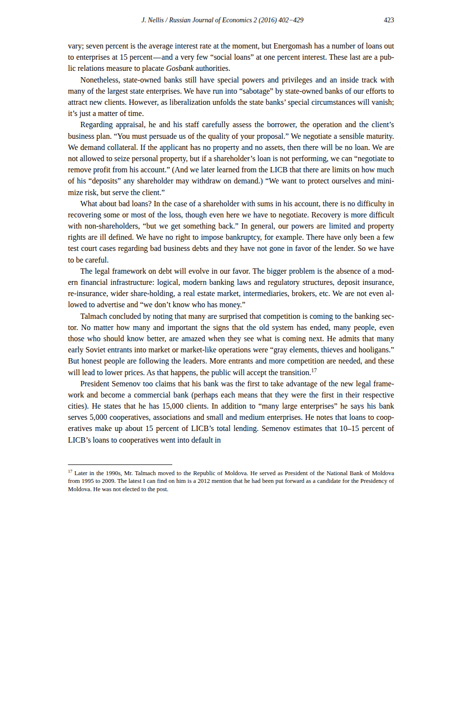J. Nellis / Russian Journal of Economics 2 (2016) 402−429 423
vary; seven percent is the average interest rate at the moment, but Energomash has a number of loans out to enterprises at 15 percent — and a very few “social loans” at one percent interest. These last are a public relations measure to placate Gosbank authorities.
Nonetheless, state-owned banks still have special powers and privileges and an inside track with many of the largest state enterprises. We have run into “sabotage” by state-owned banks of our efforts to attract new clients. However, as liberalization unfolds the state banks’ special circumstances will vanish; it’s just a matter of time.
Regarding appraisal, he and his staff carefully assess the borrower, the operation and the client’s business plan. “You must persuade us of the quality of your proposal.” We negotiate a sensible maturity. We demand collateral. If the applicant has no property and no assets, then there will be no loan. We are not allowed to seize personal property, but if a shareholder’s loan is not performing, we can “negotiate to remove profit from his account.” (And we later learned from the LICB that there are limits on how much of his “deposits” any shareholder may withdraw on demand.) “We want to protect ourselves and minimize risk, but serve the client.”
What about bad loans? In the case of a shareholder with sums in his account, there is no difficulty in recovering some or most of the loss, though even here we have to negotiate. Recovery is more difficult with non-shareholders, “but we get something back.” In general, our powers are limited and property rights are ill defined. We have no right to impose bankruptcy, for example. There have only been a few test court cases regarding bad business debts and they have not gone in favor of the lender. So we have to be careful.
The legal framework on debt will evolve in our favor. The bigger problem is the absence of a modern financial infrastructure: logical, modern banking laws and regulatory structures, deposit insurance, re-insurance, wider share-holding, a real estate market, intermediaries, brokers, etc. We are not even allowed to advertise and “we don’t know who has money.”
Talmach concluded by noting that many are surprised that competition is coming to the banking sector. No matter how many and important the signs that the old system has ended, many people, even those who should know better, are amazed when they see what is coming next. He admits that many early Soviet entrants into market or market-like operations were “gray elements, thieves and hooligans.” But honest people are following the leaders. More entrants and more competition are needed, and these will lead to lower prices. As that happens, the public will accept the transition.17
President Semenov too claims that his bank was the first to take advantage of the new legal framework and become a commercial bank (perhaps each means that they were the first in their respective cities). He states that he has 15,000 clients. In addition to “many large enterprises” he says his bank serves 5,000 cooperatives, associations and small and medium enterprises. He notes that loans to cooperatives make up about 15 percent of LICB’s total lending. Semenov estimates that 10–15 percent of LICB’s loans to cooperatives went into default in
17 Later in the 1990s, Mr. Talmach moved to the Republic of Moldova. He served as President of the National Bank of Moldova from 1995 to 2009. The latest I can find on him is a 2012 mention that he had been put forward as a candidate for the Presidency of Moldova. He was not elected to the post.